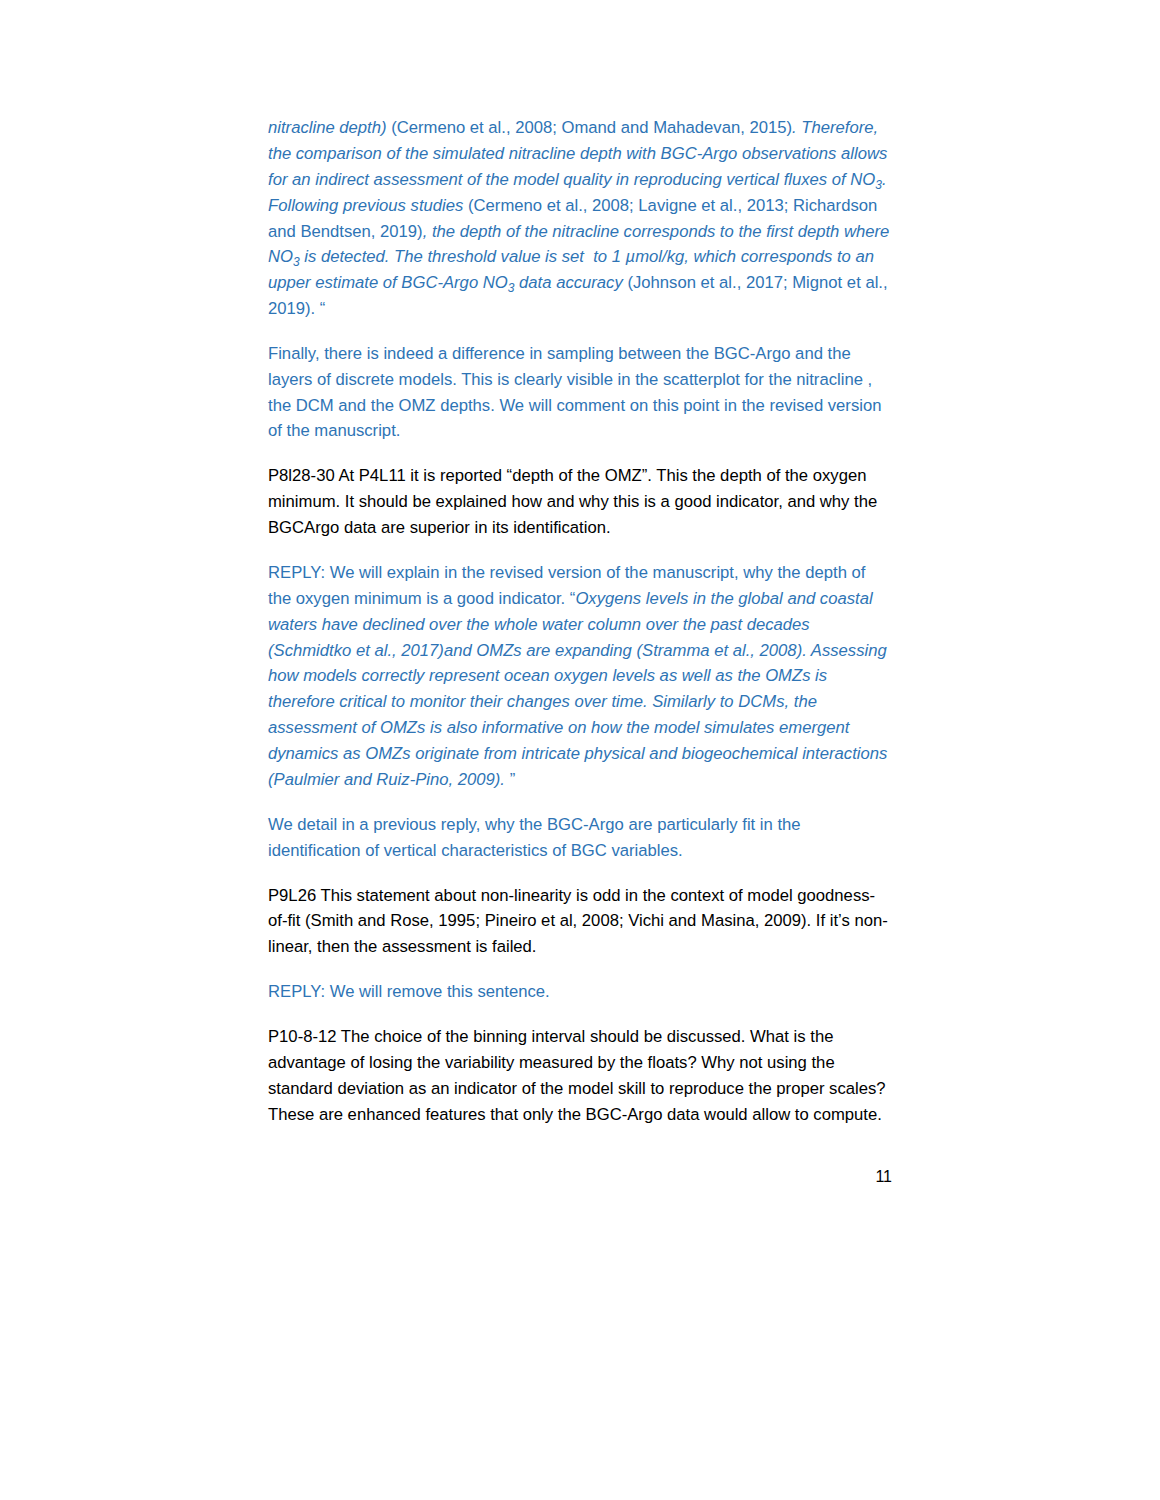nitracline depth) (Cermeno et al., 2008; Omand and Mahadevan, 2015). Therefore, the comparison of the simulated nitracline depth with BGC-Argo observations allows for an indirect assessment of the model quality in reproducing vertical fluxes of NO3. Following previous studies (Cermeno et al., 2008; Lavigne et al., 2013; Richardson and Bendtsen, 2019), the depth of the nitracline corresponds to the first depth where NO3 is detected. The threshold value is set to 1 µmol/kg, which corresponds to an upper estimate of BGC-Argo NO3 data accuracy (Johnson et al., 2017; Mignot et al., 2019). “
Finally, there is indeed a difference in sampling between the BGC-Argo and the layers of discrete models. This is clearly visible in the scatterplot for the nitracline , the DCM and the OMZ depths. We will comment on this point in the revised version of the manuscript.
P8l28-30 At P4L11 it is reported “depth of the OMZ”. This the depth of the oxygen minimum. It should be explained how and why this is a good indicator, and why the BGCArgo data are superior in its identification.
REPLY: We will explain in the revised version of the manuscript, why the depth of the oxygen minimum is a good indicator. “Oxygens levels in the global and coastal waters have declined over the whole water column over the past decades (Schmidtko et al., 2017)and OMZs are expanding (Stramma et al., 2008). Assessing how models correctly represent ocean oxygen levels as well as the OMZs is therefore critical to monitor their changes over time. Similarly to DCMs, the assessment of OMZs is also informative on how the model simulates emergent dynamics as OMZs originate from intricate physical and biogeochemical interactions (Paulmier and Ruiz-Pino, 2009). ”
We detail in a previous reply, why the BGC-Argo are particularly fit in the identification of vertical characteristics of BGC variables.
P9L26 This statement about non-linearity is odd in the context of model goodness-of-fit (Smith and Rose, 1995; Pineiro et al, 2008; Vichi and Masina, 2009). If it’s non-linear, then the assessment is failed.
REPLY: We will remove this sentence.
P10-8-12 The choice of the binning interval should be discussed. What is the advantage of losing the variability measured by the floats? Why not using the standard deviation as an indicator of the model skill to reproduce the proper scales? These are enhanced features that only the BGC-Argo data would allow to compute.
11